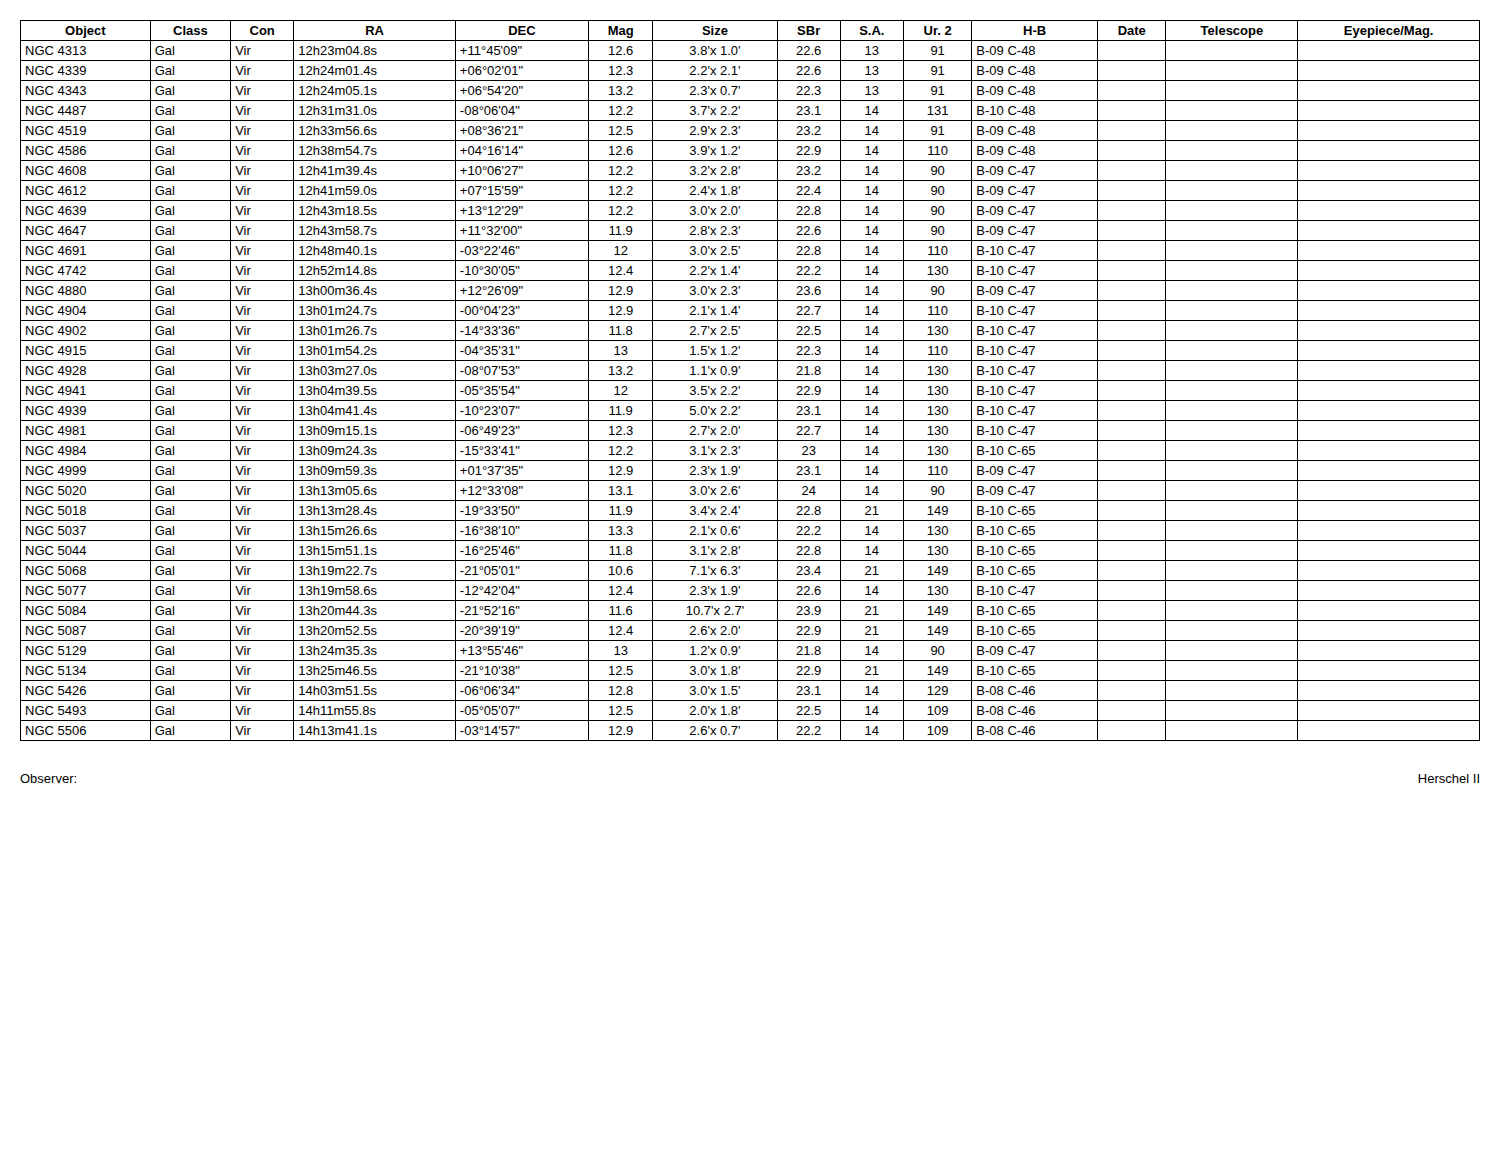| Object | Class | Con | RA | DEC | Mag | Size | SBr | S.A. | Ur. 2 | H-B | Date | Telescope | Eyepiece/Mag. |
| --- | --- | --- | --- | --- | --- | --- | --- | --- | --- | --- | --- | --- | --- |
| NGC 4313 | Gal | Vir | 12h23m04.8s | +11°45'09" | 12.6 | 3.8'x 1.0' | 22.6 | 13 | 91 | B-09 C-48 | | | |
| NGC 4339 | Gal | Vir | 12h24m01.4s | +06°02'01" | 12.3 | 2.2'x 2.1' | 22.6 | 13 | 91 | B-09 C-48 | | | |
| NGC 4343 | Gal | Vir | 12h24m05.1s | +06°54'20" | 13.2 | 2.3'x 0.7' | 22.3 | 13 | 91 | B-09 C-48 | | | |
| NGC 4487 | Gal | Vir | 12h31m31.0s | -08°06'04" | 12.2 | 3.7'x 2.2' | 23.1 | 14 | 131 | B-10 C-48 | | | |
| NGC 4519 | Gal | Vir | 12h33m56.6s | +08°36'21" | 12.5 | 2.9'x 2.3' | 23.2 | 14 | 91 | B-09 C-48 | | | |
| NGC 4586 | Gal | Vir | 12h38m54.7s | +04°16'14" | 12.6 | 3.9'x 1.2' | 22.9 | 14 | 110 | B-09 C-48 | | | |
| NGC 4608 | Gal | Vir | 12h41m39.4s | +10°06'27" | 12.2 | 3.2'x 2.8' | 23.2 | 14 | 90 | B-09 C-47 | | | |
| NGC 4612 | Gal | Vir | 12h41m59.0s | +07°15'59" | 12.2 | 2.4'x 1.8' | 22.4 | 14 | 90 | B-09 C-47 | | | |
| NGC 4639 | Gal | Vir | 12h43m18.5s | +13°12'29" | 12.2 | 3.0'x 2.0' | 22.8 | 14 | 90 | B-09 C-47 | | | |
| NGC 4647 | Gal | Vir | 12h43m58.7s | +11°32'00" | 11.9 | 2.8'x 2.3' | 22.6 | 14 | 90 | B-09 C-47 | | | |
| NGC 4691 | Gal | Vir | 12h48m40.1s | -03°22'46" | 12 | 3.0'x 2.5' | 22.8 | 14 | 110 | B-10 C-47 | | | |
| NGC 4742 | Gal | Vir | 12h52m14.8s | -10°30'05" | 12.4 | 2.2'x 1.4' | 22.2 | 14 | 130 | B-10 C-47 | | | |
| NGC 4880 | Gal | Vir | 13h00m36.4s | +12°26'09" | 12.9 | 3.0'x 2.3' | 23.6 | 14 | 90 | B-09 C-47 | | | |
| NGC 4904 | Gal | Vir | 13h01m24.7s | -00°04'23" | 12.9 | 2.1'x 1.4' | 22.7 | 14 | 110 | B-10 C-47 | | | |
| NGC 4902 | Gal | Vir | 13h01m26.7s | -14°33'36" | 11.8 | 2.7'x 2.5' | 22.5 | 14 | 130 | B-10 C-47 | | | |
| NGC 4915 | Gal | Vir | 13h01m54.2s | -04°35'31" | 13 | 1.5'x 1.2' | 22.3 | 14 | 110 | B-10 C-47 | | | |
| NGC 4928 | Gal | Vir | 13h03m27.0s | -08°07'53" | 13.2 | 1.1'x 0.9' | 21.8 | 14 | 130 | B-10 C-47 | | | |
| NGC 4941 | Gal | Vir | 13h04m39.5s | -05°35'54" | 12 | 3.5'x 2.2' | 22.9 | 14 | 130 | B-10 C-47 | | | |
| NGC 4939 | Gal | Vir | 13h04m41.4s | -10°23'07" | 11.9 | 5.0'x 2.2' | 23.1 | 14 | 130 | B-10 C-47 | | | |
| NGC 4981 | Gal | Vir | 13h09m15.1s | -06°49'23" | 12.3 | 2.7'x 2.0' | 22.7 | 14 | 130 | B-10 C-47 | | | |
| NGC 4984 | Gal | Vir | 13h09m24.3s | -15°33'41" | 12.2 | 3.1'x 2.3' | 23 | 14 | 130 | B-10 C-65 | | | |
| NGC 4999 | Gal | Vir | 13h09m59.3s | +01°37'35" | 12.9 | 2.3'x 1.9' | 23.1 | 14 | 110 | B-09 C-47 | | | |
| NGC 5020 | Gal | Vir | 13h13m05.6s | +12°33'08" | 13.1 | 3.0'x 2.6' | 24 | 14 | 90 | B-09 C-47 | | | |
| NGC 5018 | Gal | Vir | 13h13m28.4s | -19°33'50" | 11.9 | 3.4'x 2.4' | 22.8 | 21 | 149 | B-10 C-65 | | | |
| NGC 5037 | Gal | Vir | 13h15m26.6s | -16°38'10" | 13.3 | 2.1'x 0.6' | 22.2 | 14 | 130 | B-10 C-65 | | | |
| NGC 5044 | Gal | Vir | 13h15m51.1s | -16°25'46" | 11.8 | 3.1'x 2.8' | 22.8 | 14 | 130 | B-10 C-65 | | | |
| NGC 5068 | Gal | Vir | 13h19m22.7s | -21°05'01" | 10.6 | 7.1'x 6.3' | 23.4 | 21 | 149 | B-10 C-65 | | | |
| NGC 5077 | Gal | Vir | 13h19m58.6s | -12°42'04" | 12.4 | 2.3'x 1.9' | 22.6 | 14 | 130 | B-10 C-47 | | | |
| NGC 5084 | Gal | Vir | 13h20m44.3s | -21°52'16" | 11.6 | 10.7'x 2.7' | 23.9 | 21 | 149 | B-10 C-65 | | | |
| NGC 5087 | Gal | Vir | 13h20m52.5s | -20°39'19" | 12.4 | 2.6'x 2.0' | 22.9 | 21 | 149 | B-10 C-65 | | | |
| NGC 5129 | Gal | Vir | 13h24m35.3s | +13°55'46" | 13 | 1.2'x 0.9' | 21.8 | 14 | 90 | B-09 C-47 | | | |
| NGC 5134 | Gal | Vir | 13h25m46.5s | -21°10'38" | 12.5 | 3.0'x 1.8' | 22.9 | 21 | 149 | B-10 C-65 | | | |
| NGC 5426 | Gal | Vir | 14h03m51.5s | -06°06'34" | 12.8 | 3.0'x 1.5' | 23.1 | 14 | 129 | B-08 C-46 | | | |
| NGC 5493 | Gal | Vir | 14h11m55.8s | -05°05'07" | 12.5 | 2.0'x 1.8' | 22.5 | 14 | 109 | B-08 C-46 | | | |
| NGC 5506 | Gal | Vir | 14h13m41.1s | -03°14'57" | 12.9 | 2.6'x 0.7' | 22.2 | 14 | 109 | B-08 C-46 | | | |
Observer: Herschel II